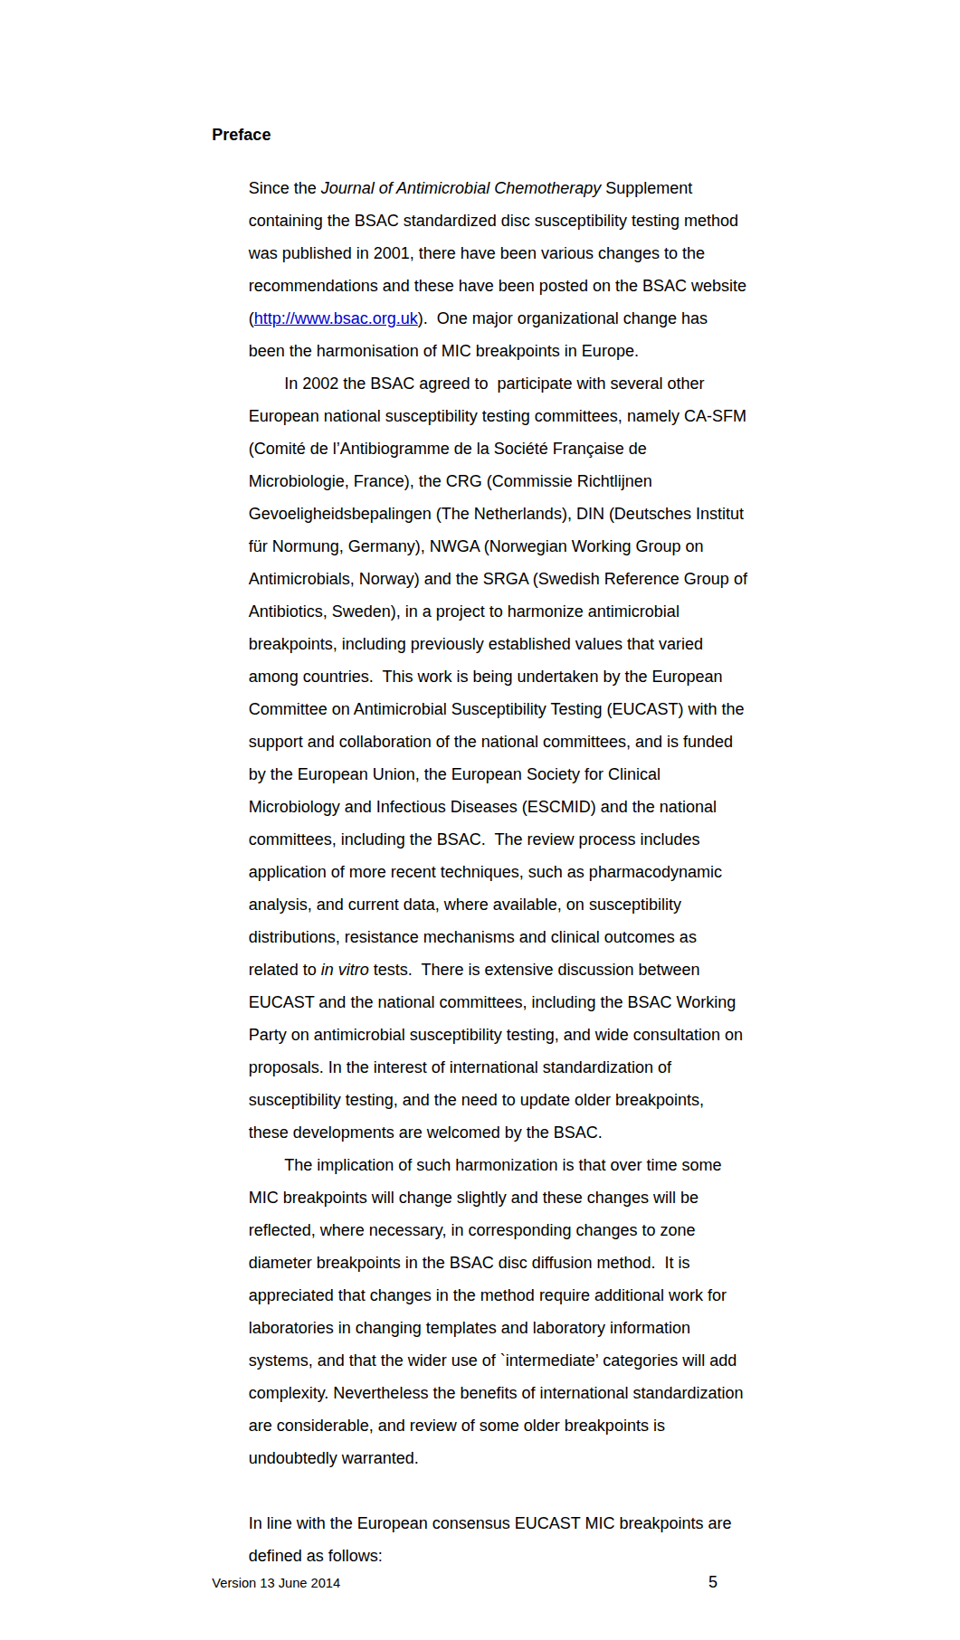Preface
Since the Journal of Antimicrobial Chemotherapy Supplement containing the BSAC standardized disc susceptibility testing method was published in 2001, there have been various changes to the recommendations and these have been posted on the BSAC website (http://www.bsac.org.uk). One major organizational change has been the harmonisation of MIC breakpoints in Europe.
In 2002 the BSAC agreed to participate with several other European national susceptibility testing committees, namely CA-SFM (Comité de l’Antibiogramme de la Société Française de Microbiologie, France), the CRG (Commissie Richtlijnen Gevoeligheidsbepalingen (The Netherlands), DIN (Deutsches Institut für Normung, Germany), NWGA (Norwegian Working Group on Antimicrobials, Norway) and the SRGA (Swedish Reference Group of Antibiotics, Sweden), in a project to harmonize antimicrobial breakpoints, including previously established values that varied among countries. This work is being undertaken by the European Committee on Antimicrobial Susceptibility Testing (EUCAST) with the support and collaboration of the national committees, and is funded by the European Union, the European Society for Clinical Microbiology and Infectious Diseases (ESCMID) and the national committees, including the BSAC. The review process includes application of more recent techniques, such as pharmacodynamic analysis, and current data, where available, on susceptibility distributions, resistance mechanisms and clinical outcomes as related to in vitro tests. There is extensive discussion between EUCAST and the national committees, including the BSAC Working Party on antimicrobial susceptibility testing, and wide consultation on proposals. In the interest of international standardization of susceptibility testing, and the need to update older breakpoints, these developments are welcomed by the BSAC.
The implication of such harmonization is that over time some MIC breakpoints will change slightly and these changes will be reflected, where necessary, in corresponding changes to zone diameter breakpoints in the BSAC disc diffusion method. It is appreciated that changes in the method require additional work for laboratories in changing templates and laboratory information systems, and that the wider use of `intermediate’ categories will add complexity. Nevertheless the benefits of international standardization are considerable, and review of some older breakpoints is undoubtedly warranted.
In line with the European consensus EUCAST MIC breakpoints are defined as follows:
Version 13 June 2014 5